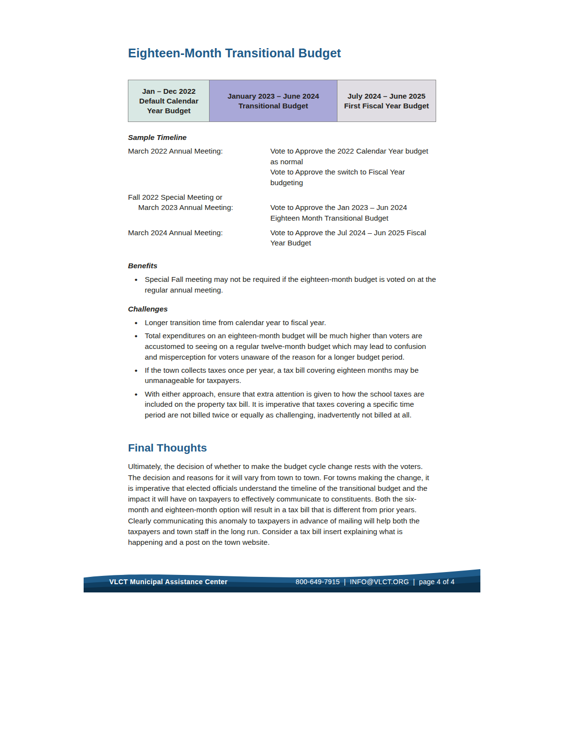Eighteen-Month Transitional Budget
| Jan – Dec 2022 Default Calendar Year Budget | January 2023 – June 2024 Transitional Budget | July 2024 – June 2025 First Fiscal Year Budget |
Sample Timeline
| March 2022 Annual Meeting: | Vote to Approve the 2022 Calendar Year budget as normal Vote to Approve the switch to Fiscal Year budgeting |
| Fall 2022 Special Meeting or March 2023 Annual Meeting: | Vote to Approve the Jan 2023 – Jun 2024 Eighteen Month Transitional Budget |
| March 2024 Annual Meeting: | Vote to Approve the Jul 2024 – Jun 2025 Fiscal Year Budget |
Benefits
Special Fall meeting may not be required if the eighteen-month budget is voted on at the regular annual meeting.
Challenges
Longer transition time from calendar year to fiscal year.
Total expenditures on an eighteen-month budget will be much higher than voters are accustomed to seeing on a regular twelve-month budget which may lead to confusion and misperception for voters unaware of the reason for a longer budget period.
If the town collects taxes once per year, a tax bill covering eighteen months may be unmanageable for taxpayers.
With either approach, ensure that extra attention is given to how the school taxes are included on the property tax bill. It is imperative that taxes covering a specific time period are not billed twice or equally as challenging, inadvertently not billed at all.
Final Thoughts
Ultimately, the decision of whether to make the budget cycle change rests with the voters. The decision and reasons for it will vary from town to town. For towns making the change, it is imperative that elected officials understand the timeline of the transitional budget and the impact it will have on taxpayers to effectively communicate to constituents. Both the six-month and eighteen-month option will result in a tax bill that is different from prior years. Clearly communicating this anomaly to taxpayers in advance of mailing will help both the taxpayers and town staff in the long run. Consider a tax bill insert explaining what is happening and a post on the town website.
VLCT Municipal Assistance Center 800-649-7915 | INFO@VLCT.ORG | page 4 of 4